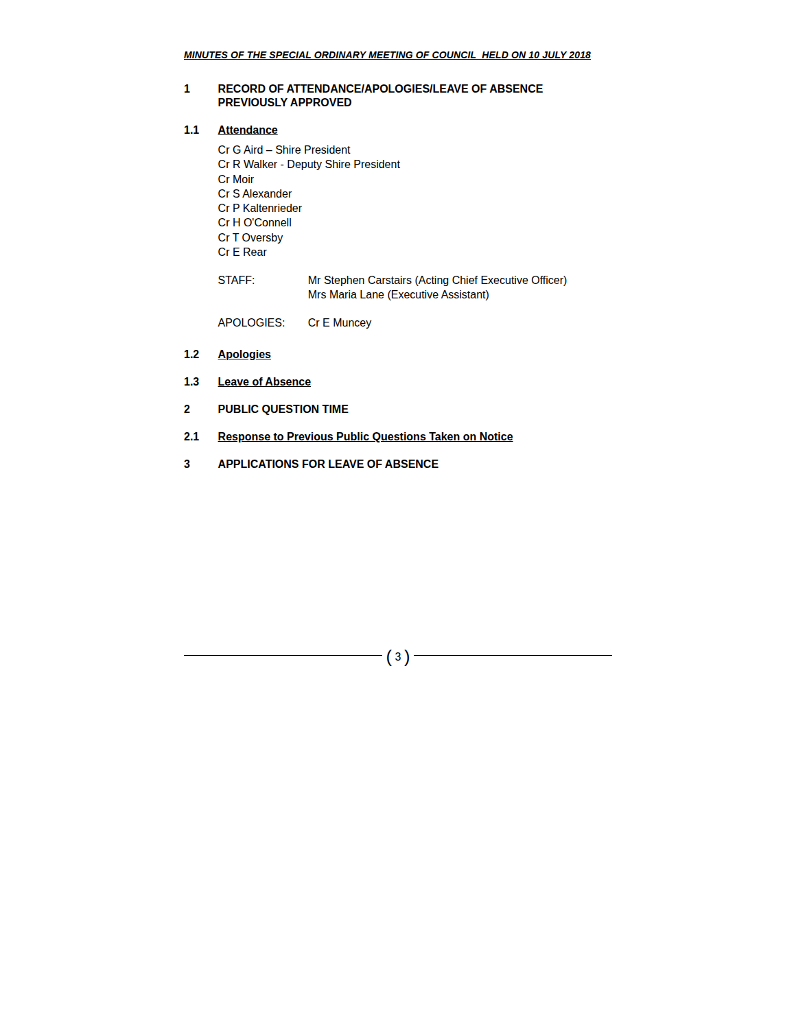MINUTES OF THE SPECIAL ORDINARY MEETING OF COUNCIL HELD ON 10 JULY 2018
1
RECORD OF ATTENDANCE/APOLOGIES/LEAVE OF ABSENCE PREVIOUSLY APPROVED
1.1
Attendance
Cr G Aird – Shire President
Cr R Walker - Deputy Shire President
Cr Moir
Cr S Alexander
Cr P Kaltenrieder
Cr H O'Connell
Cr T Oversby
Cr E Rear
STAFF:
Mr Stephen Carstairs (Acting Chief Executive Officer)
Mrs Maria Lane (Executive Assistant)
APOLOGIES:
Cr E Muncey
1.2
Apologies
1.3
Leave of Absence
2
PUBLIC QUESTION TIME
2.1
Response to Previous Public Questions Taken on Notice
3
APPLICATIONS FOR LEAVE OF ABSENCE
3